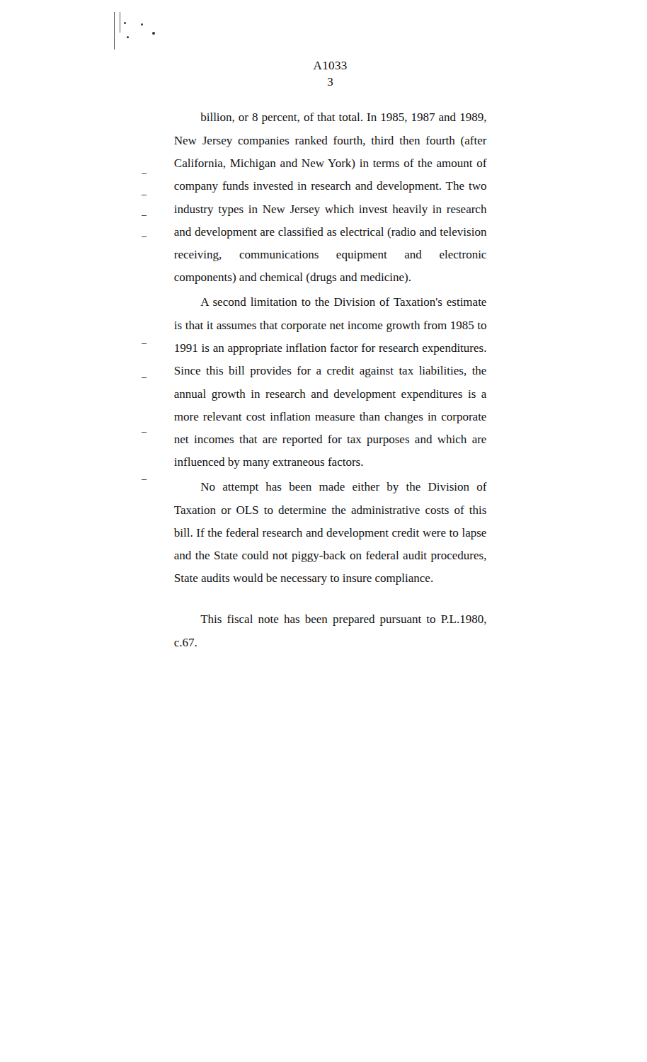A1033 3
billion, or 8 percent, of that total. In 1985, 1987 and 1989, New Jersey companies ranked fourth, third then fourth (after California, Michigan and New York) in terms of the amount of company funds invested in research and development. The two industry types in New Jersey which invest heavily in research and development are classified as electrical (radio and television receiving, communications equipment and electronic components) and chemical (drugs and medicine).
A second limitation to the Division of Taxation's estimate is that it assumes that corporate net income growth from 1985 to 1991 is an appropriate inflation factor for research expenditures. Since this bill provides for a credit against tax liabilities, the annual growth in research and development expenditures is a more relevant cost inflation measure than changes in corporate net incomes that are reported for tax purposes and which are influenced by many extraneous factors.
No attempt has been made either by the Division of Taxation or OLS to determine the administrative costs of this bill. If the federal research and development credit were to lapse and the State could not piggy-back on federal audit procedures, State audits would be necessary to insure compliance.
This fiscal note has been prepared pursuant to P.L.1980, c.67.